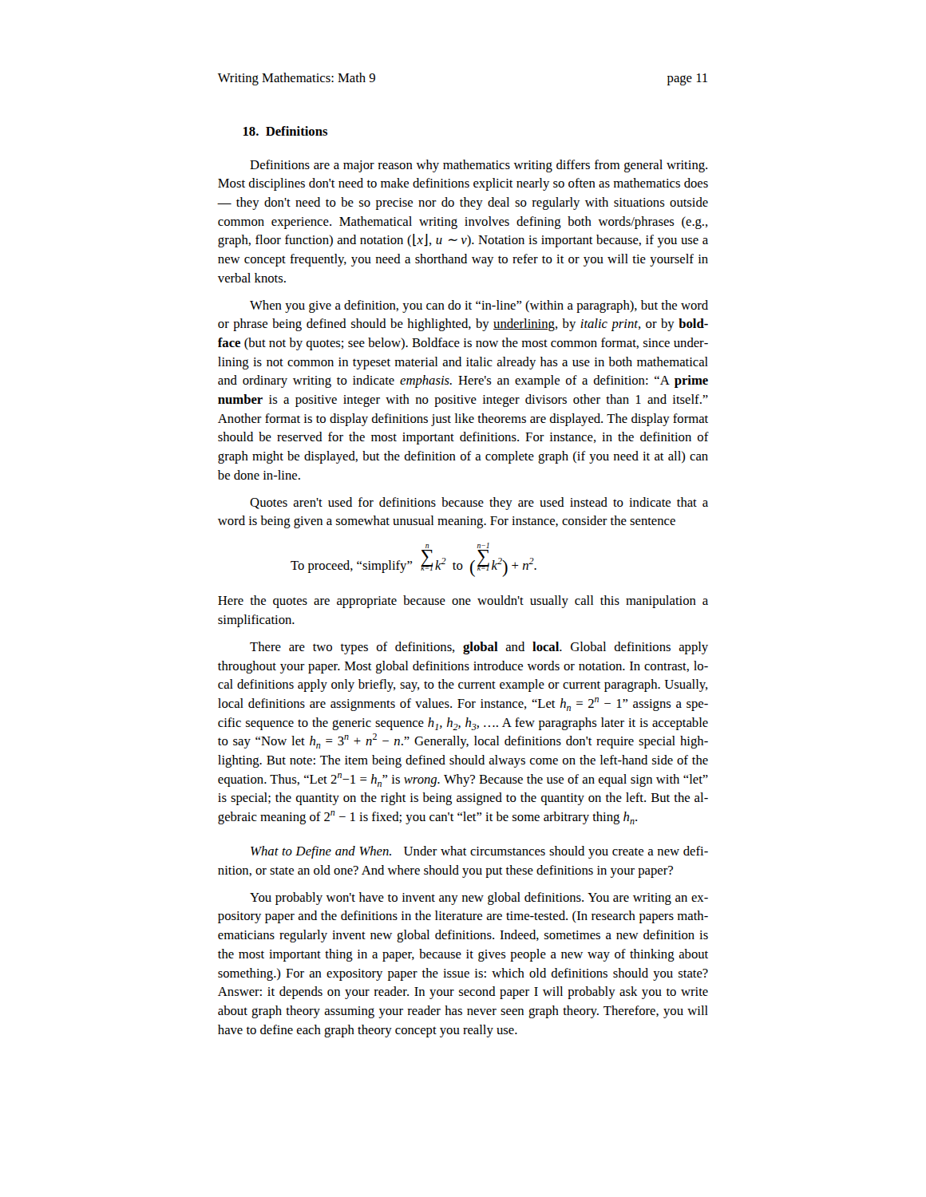Writing Mathematics: Math 9
page 11
18. Definitions
Definitions are a major reason why mathematics writing differs from general writing. Most disciplines don't need to make definitions explicit nearly so often as mathematics does — they don't need to be so precise nor do they deal so regularly with situations outside common experience. Mathematical writing involves defining both words/phrases (e.g., graph, floor function) and notation (⌊x⌋, u ∼ v). Notation is important because, if you use a new concept frequently, you need a shorthand way to refer to it or you will tie yourself in verbal knots.
When you give a definition, you can do it “in-line” (within a paragraph), but the word or phrase being defined should be highlighted, by underlining, by italic print, or by boldface (but not by quotes; see below). Boldface is now the most common format, since underlining is not common in typeset material and italic already has a use in both mathematical and ordinary writing to indicate emphasis. Here's an example of a definition: “A prime number is a positive integer with no positive integer divisors other than 1 and itself.” Another format is to display definitions just like theorems are displayed. The display format should be reserved for the most important definitions. For instance, in the definition of graph might be displayed, but the definition of a complete graph (if you need it at all) can be done in-line.
Quotes aren't used for definitions because they are used instead to indicate that a word is being given a somewhat unusual meaning. For instance, consider the sentence
To proceed, “simplify” n∑k=1 k2 to (n−1∑k=1 k2) + n2.
Here the quotes are appropriate because one wouldn't usually call this manipulation a simplification.
There are two types of definitions, global and local. Global definitions apply throughout your paper. Most global definitions introduce words or notation. In contrast, local definitions apply only briefly, say, to the current example or current paragraph. Usually, local definitions are assignments of values. For instance, “Let hn = 2n − 1” assigns a specific sequence to the generic sequence h1, h2, h3, …. A few paragraphs later it is acceptable to say “Now let hn = 3n + n2 − n.” Generally, local definitions don't require special highlighting. But note: The item being defined should always come on the left-hand side of the equation. Thus, “Let 2n−1 = hn” is wrong. Why? Because the use of an equal sign with “let” is special; the quantity on the right is being assigned to the quantity on the left. But the algebraic meaning of 2n − 1 is fixed; you can't “let” it be some arbitrary thing hn.
What to Define and When. Under what circumstances should you create a new definition, or state an old one? And where should you put these definitions in your paper?
You probably won't have to invent any new global definitions. You are writing an expository paper and the definitions in the literature are time-tested. (In research papers mathematicians regularly invent new global definitions. Indeed, sometimes a new definition is the most important thing in a paper, because it gives people a new way of thinking about something.) For an expository paper the issue is: which old definitions should you state? Answer: it depends on your reader. In your second paper I will probably ask you to write about graph theory assuming your reader has never seen graph theory. Therefore, you will have to define each graph theory concept you really use.